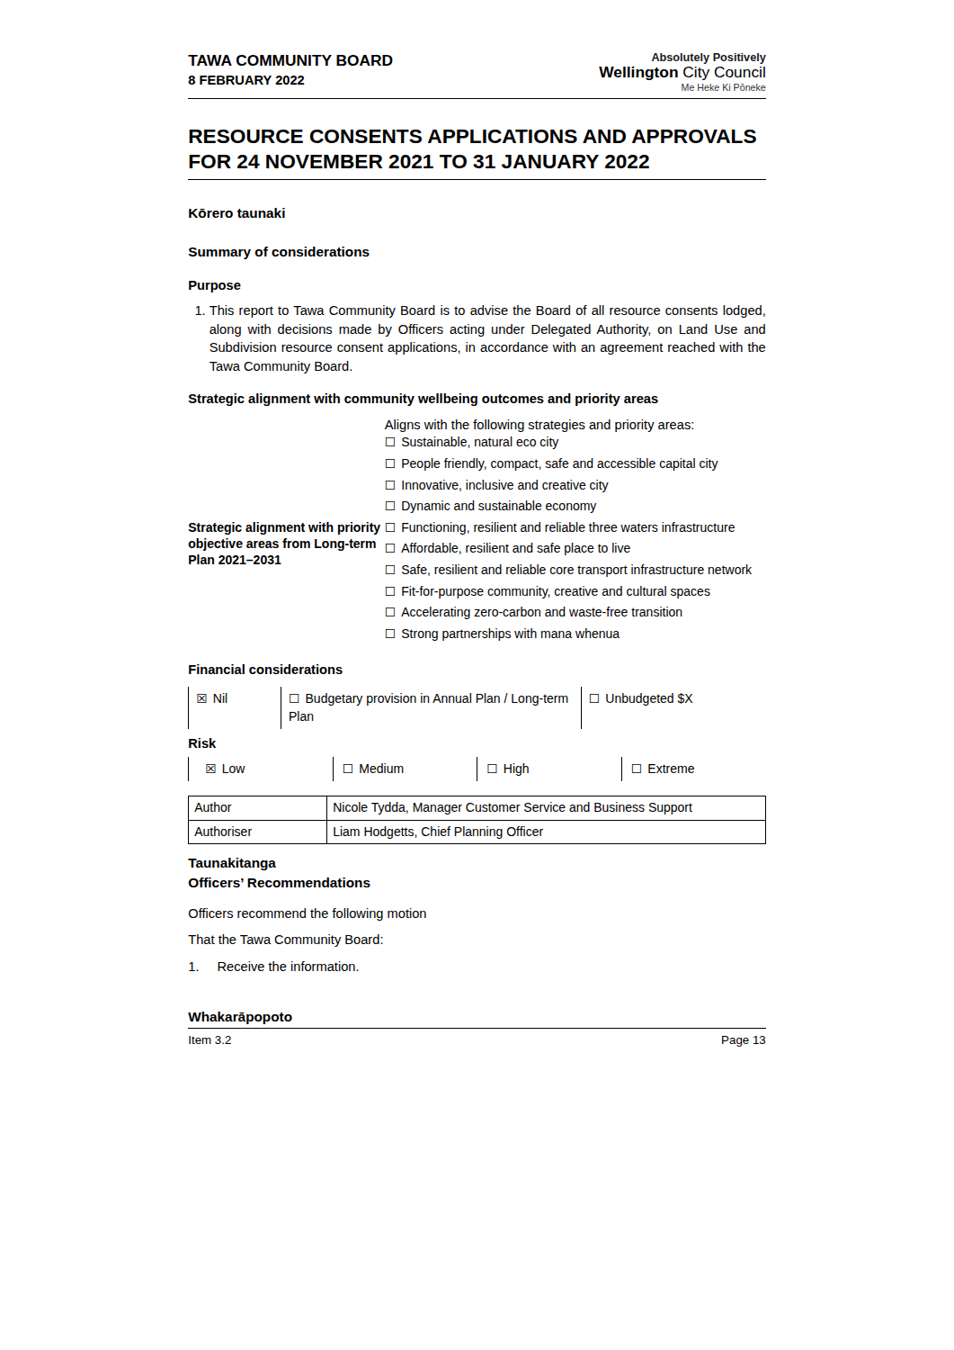TAWA COMMUNITY BOARD
8 FEBRUARY 2022
Absolutely Positively
Wellington City Council
Me Heke Ki Pōneke
RESOURCE CONSENTS APPLICATIONS AND APPROVALS FOR 24 NOVEMBER 2021 TO 31 JANUARY 2022
Kōrero taunaki
Summary of considerations
Purpose
This report to Tawa Community Board is to advise the Board of all resource consents lodged, along with decisions made by Officers acting under Delegated Authority, on Land Use and Subdivision resource consent applications, in accordance with an agreement reached with the Tawa Community Board.
Strategic alignment with community wellbeing outcomes and priority areas
| | Aligns with the following strategies and priority areas: |
| | ☐ Sustainable, natural eco city ☐ People friendly, compact, safe and accessible capital city ☐ Innovative, inclusive and creative city ☐ Dynamic and sustainable economy |
| Strategic alignment with priority objective areas from Long-term Plan 2021–2031 | ☐ Functioning, resilient and reliable three waters infrastructure ☐ Affordable, resilient and safe place to live ☐ Safe, resilient and reliable core transport infrastructure network ☐ Fit-for-purpose community, creative and cultural spaces ☐ Accelerating zero-carbon and waste-free transition ☐ Strong partnerships with mana whenua |
Financial considerations
| ☒ Nil | ☐ Budgetary provision in Annual Plan / Long-term Plan | ☐ Unbudgeted $X |
Risk
| ☒ Low | ☐ Medium | ☐ High | ☐ Extreme |
| Author | Nicole Tydda, Manager Customer Service and Business Support |
| Authoriser | Liam Hodgetts, Chief Planning Officer |
Taunakitanga
Officers’ Recommendations
Officers recommend the following motion
That the Tawa Community Board:
1. Receive the information.
Whakarāpopoto
Item 3.2
Page 13